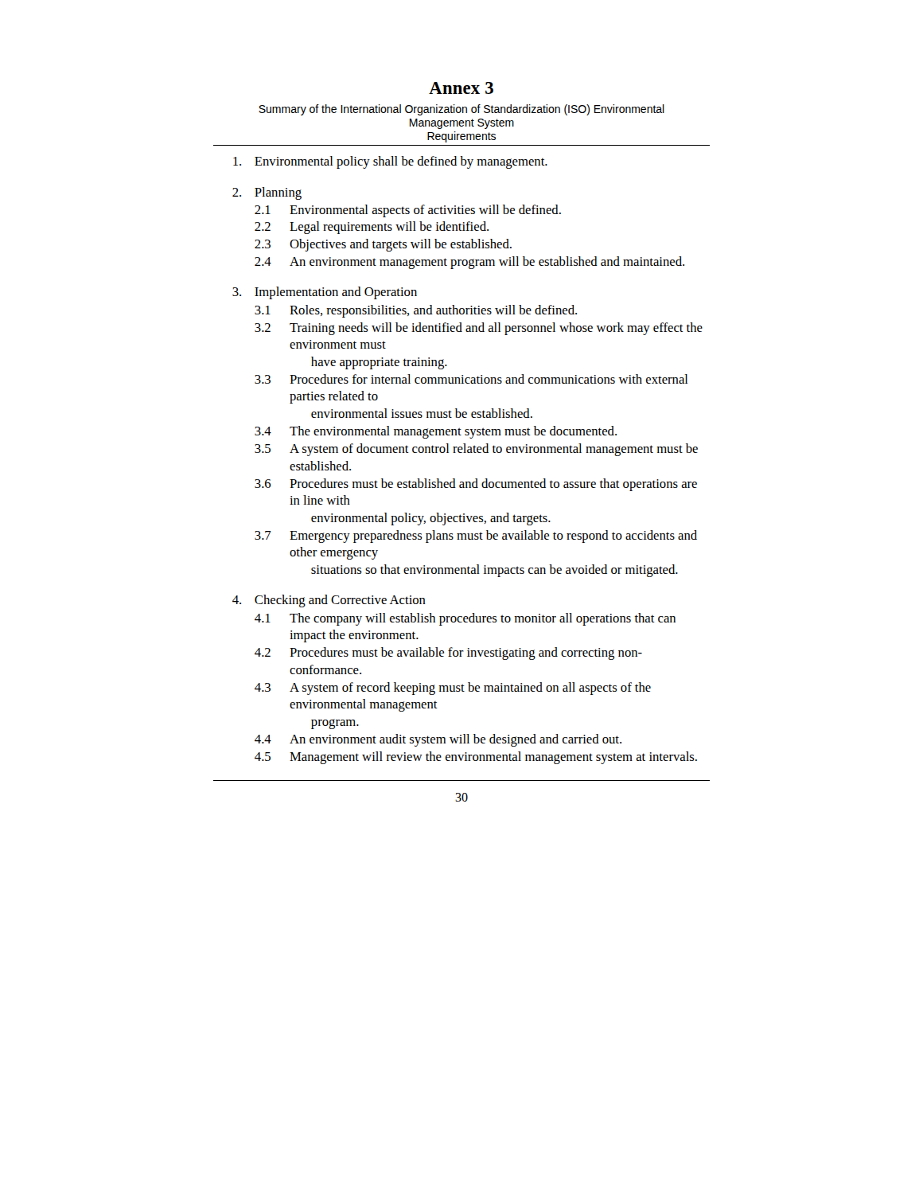Annex 3
Summary of the International Organization of Standardization (ISO) Environmental Management System
Requirements
Environmental policy shall be defined by management.
Planning
2.1 Environmental aspects of activities will be defined.
2.2 Legal requirements will be identified.
2.3 Objectives and targets will be established.
2.4 An environment management program will be established and maintained.
Implementation and Operation
3.1 Roles, responsibilities, and authorities will be defined.
3.2 Training needs will be identified and all personnel whose work may effect the environment musthave appropriate training.
3.3 Procedures for internal communications and communications with external parties related toenvironmental issues must be established.
3.4 The environmental management system must be documented.
3.5 A system of document control related to environmental management must be established.
3.6 Procedures must be established and documented to assure that operations are in line withenvironmental policy, objectives, and targets.
3.7 Emergency preparedness plans must be available to respond to accidents and other emergencysituations so that environmental impacts can be avoided or mitigated.
Checking and Corrective Action
4.1 The company will establish procedures to monitor all operations that can impact the environment.
4.2 Procedures must be available for investigating and correcting non-conformance.
4.3 A system of record keeping must be maintained on all aspects of the environmental managementprogram.
4.4 An environment audit system will be designed and carried out.
4.5 Management will review the environmental management system at intervals.
30